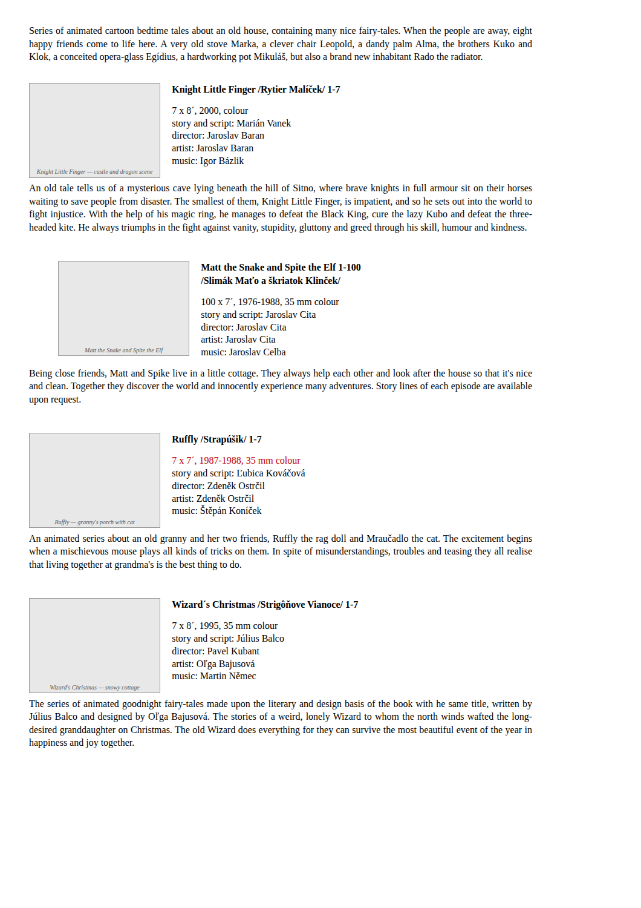Series of animated cartoon bedtime tales about an old house, containing many nice fairy-tales. When the people are away, eight happy friends come to life here. A very old stove Marka, a clever chair Leopold, a dandy palm Alma, the brothers Kuko and Klok, a conceited opera-glass Egídius, a hardworking pot Mikuláš, but also a brand new inhabitant Rado the radiator.
Knight Little Finger — castle and dragon scene
Knight Little Finger /Rytier Malíček/ 1-7
7 x 8´, 2000, colour
story and script: Marián Vanek
director: Jaroslav Baran
artist: Jaroslav Baran
music: Igor Bázlik
An old tale tells us of a mysterious cave lying beneath the hill of Sitno, where brave knights in full armour sit on their horses waiting to save people from disaster. The smallest of them, Knight Little Finger, is impatient, and so he sets out into the world to fight injustice. With the help of his magic ring, he manages to defeat the Black King, cure the lazy Kubo and defeat the three-headed kite. He always triumphs in the fight against vanity, stupidity, gluttony and greed through his skill, humour and kindness.
Matt the Snake and Spite the Elf
Matt the Snake and Spite the Elf 1-100
/Slimák Maťo a škriatok Klinček/
100 x 7´, 1976-1988, 35 mm colour
story and script: Jaroslav Cita
director: Jaroslav Cita
artist: Jaroslav Cita
music: Jaroslav Celba
Being close friends, Matt and Spike live in a little cottage. They always help each other and look after the house so that it's nice and clean. Together they discover the world and innocently experience many adventures. Story lines of each episode are available upon request.
Ruffly — granny's porch with cat
Ruffly /Strapúšik/ 1-7
7 x 7´, 1987-1988, 35 mm colour
story and script: Ľubica Kováčová
director: Zdeněk Ostrčil
artist: Zdeněk Ostrčil
music: Štěpán Koníček
An animated series about an old granny and her two friends, Ruffly the rag doll and Mraučadlo the cat. The excitement begins when a mischievous mouse plays all kinds of tricks on them. In spite of misunderstandings, troubles and teasing they all realise that living together at grandma's is the best thing to do.
Wizard's Christmas — snowy cottage
Wizard´s Christmas /Strigôňove Vianoce/ 1-7
7 x 8´, 1995, 35 mm colour
story and script: Július Balco
director: Pavel Kubant
artist: Oľga Bajusová
music: Martin Němec
The series of animated goodnight fairy-tales made upon the literary and design basis of the book with he same title, written by Július Balco and designed by Oľga Bajusová. The stories of a weird, lonely Wizard to whom the north winds wafted the long-desired granddaughter on Christmas. The old Wizard does everything for they can survive the most beautiful event of the year in happiness and joy together.